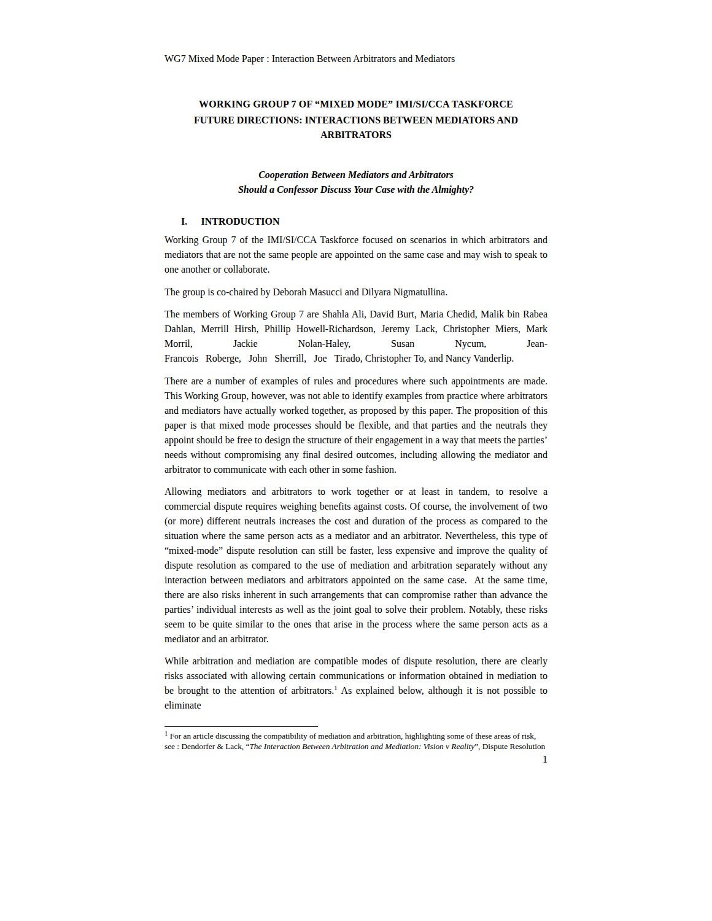WG7 Mixed Mode Paper : Interaction Between Arbitrators and Mediators
WORKING GROUP 7 OF “MIXED MODE” IMI/SI/CCA TASKFORCE
FUTURE DIRECTIONS: INTERACTIONS BETWEEN MEDIATORS AND
ARBITRATORS
Cooperation Between Mediators and Arbitrators
Should a Confessor Discuss Your Case with the Almighty?
I. INTRODUCTION
Working Group 7 of the IMI/SI/CCA Taskforce focused on scenarios in which arbitrators and mediators that are not the same people are appointed on the same case and may wish to speak to one another or collaborate.
The group is co-chaired by Deborah Masucci and Dilyara Nigmatullina.
The members of Working Group 7 are Shahla Ali, David Burt, Maria Chedid, Malik bin Rabea Dahlan, Merrill Hirsh, Phillip Howell-Richardson, Jeremy Lack, Christopher Miers, Mark Morril, Jackie Nolan-Haley, Susan Nycum, Jean-Francois Roberge, John Sherrill, Joe Tirado, Christopher To, and Nancy Vanderlip.
There are a number of examples of rules and procedures where such appointments are made. This Working Group, however, was not able to identify examples from practice where arbitrators and mediators have actually worked together, as proposed by this paper. The proposition of this paper is that mixed mode processes should be flexible, and that parties and the neutrals they appoint should be free to design the structure of their engagement in a way that meets the parties’ needs without compromising any final desired outcomes, including allowing the mediator and arbitrator to communicate with each other in some fashion.
Allowing mediators and arbitrators to work together or at least in tandem, to resolve a commercial dispute requires weighing benefits against costs. Of course, the involvement of two (or more) different neutrals increases the cost and duration of the process as compared to the situation where the same person acts as a mediator and an arbitrator. Nevertheless, this type of “mixed-mode” dispute resolution can still be faster, less expensive and improve the quality of dispute resolution as compared to the use of mediation and arbitration separately without any interaction between mediators and arbitrators appointed on the same case. At the same time, there are also risks inherent in such arrangements that can compromise rather than advance the parties’ individual interests as well as the joint goal to solve their problem. Notably, these risks seem to be quite similar to the ones that arise in the process where the same person acts as a mediator and an arbitrator.
While arbitration and mediation are compatible modes of dispute resolution, there are clearly risks associated with allowing certain communications or information obtained in mediation to be brought to the attention of arbitrators.1 As explained below, although it is not possible to eliminate
1 For an article discussing the compatibility of mediation and arbitration, highlighting some of these areas of risk,
see : Dendorfer & Lack, “The Interaction Between Arbitration and Mediation: Vision v Reality”, Dispute Resolution
1